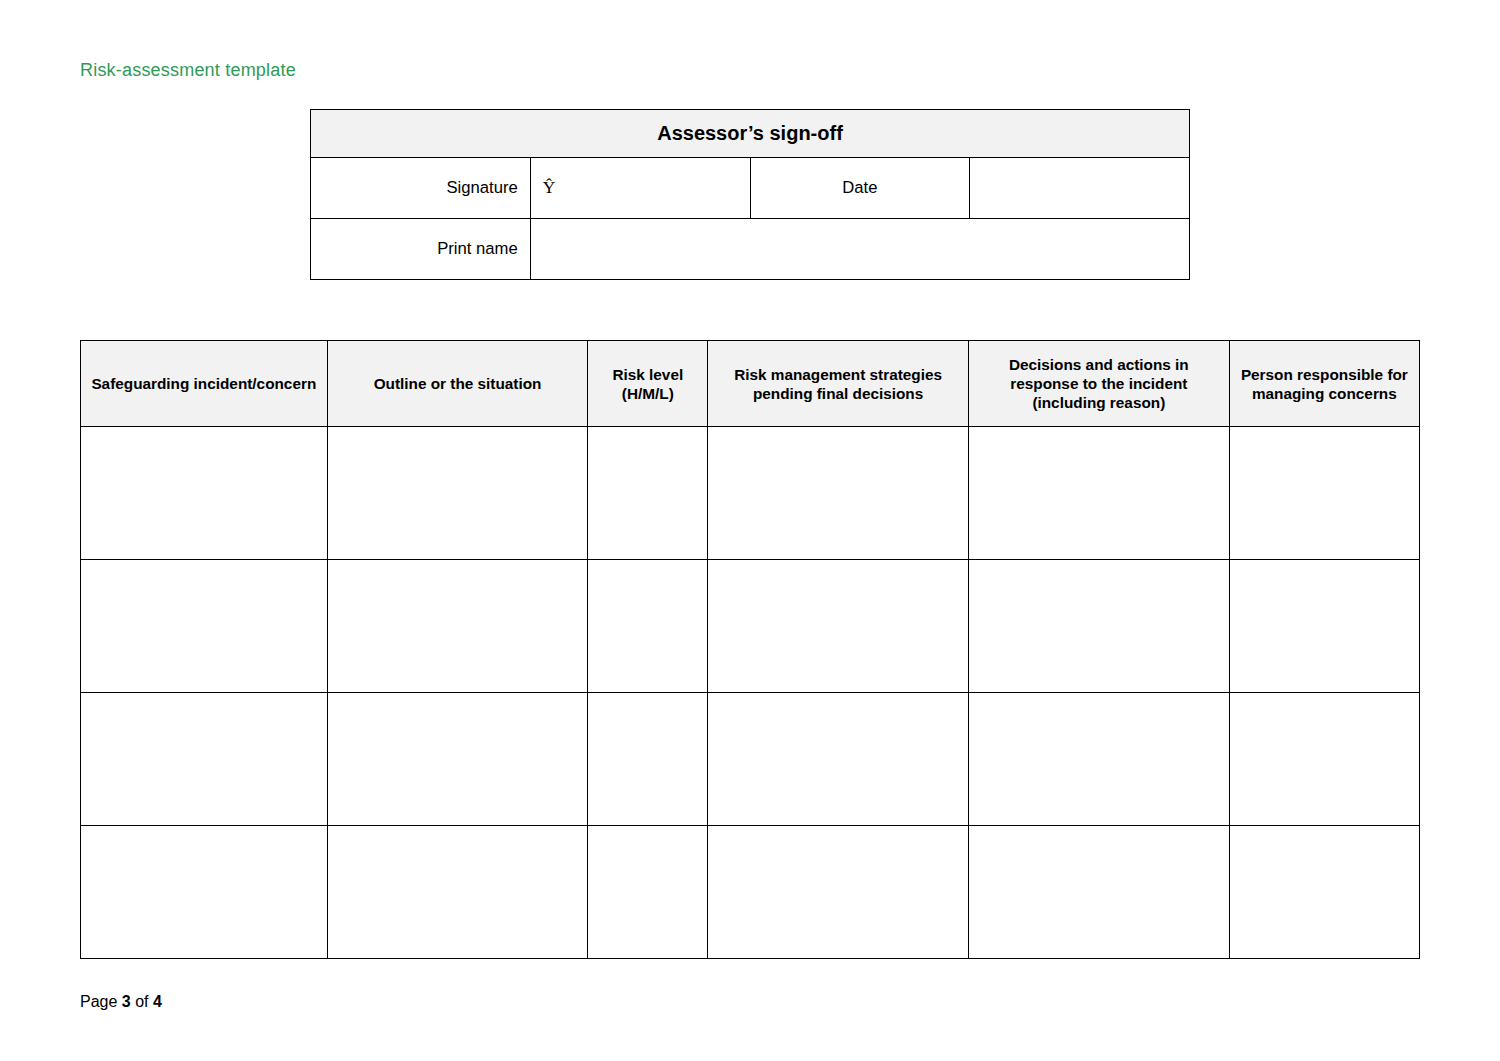Risk-assessment template
| Assessor’s sign-off |
| --- |
| Signature | Ŷ | Date | |
| Print name | |
| Safeguarding incident/concern | Outline or the situation | Risk level (H/M/L) | Risk management strategies pending final decisions | Decisions and actions in response to the incident (including reason) | Person responsible for managing concerns |
| --- | --- | --- | --- | --- | --- |
Page 3 of 4